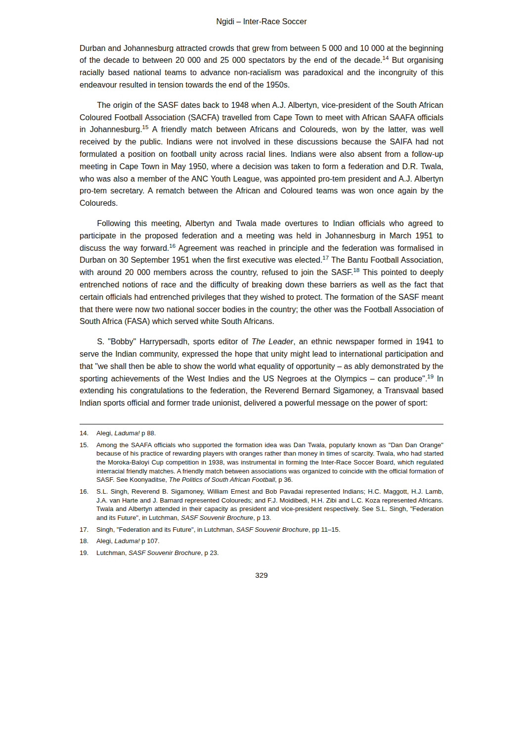Ngidi – Inter-Race Soccer
Durban and Johannesburg attracted crowds that grew from between 5 000 and 10 000 at the beginning of the decade to between 20 000 and 25 000 spectators by the end of the decade.14 But organising racially based national teams to advance non-racialism was paradoxical and the incongruity of this endeavour resulted in tension towards the end of the 1950s.
The origin of the SASF dates back to 1948 when A.J. Albertyn, vice-president of the South African Coloured Football Association (SACFA) travelled from Cape Town to meet with African SAAFA officials in Johannesburg.15 A friendly match between Africans and Coloureds, won by the latter, was well received by the public. Indians were not involved in these discussions because the SAIFA had not formulated a position on football unity across racial lines. Indians were also absent from a follow-up meeting in Cape Town in May 1950, where a decision was taken to form a federation and D.R. Twala, who was also a member of the ANC Youth League, was appointed pro-tem president and A.J. Albertyn pro-tem secretary. A rematch between the African and Coloured teams was won once again by the Coloureds.
Following this meeting, Albertyn and Twala made overtures to Indian officials who agreed to participate in the proposed federation and a meeting was held in Johannesburg in March 1951 to discuss the way forward.16 Agreement was reached in principle and the federation was formalised in Durban on 30 September 1951 when the first executive was elected.17 The Bantu Football Association, with around 20 000 members across the country, refused to join the SASF.18 This pointed to deeply entrenched notions of race and the difficulty of breaking down these barriers as well as the fact that certain officials had entrenched privileges that they wished to protect. The formation of the SASF meant that there were now two national soccer bodies in the country; the other was the Football Association of South Africa (FASA) which served white South Africans.
S. "Bobby" Harrypersadh, sports editor of The Leader, an ethnic newspaper formed in 1941 to serve the Indian community, expressed the hope that unity might lead to international participation and that "we shall then be able to show the world what equality of opportunity – as ably demonstrated by the sporting achievements of the West Indies and the US Negroes at the Olympics – can produce".19 In extending his congratulations to the federation, the Reverend Bernard Sigamoney, a Transvaal based Indian sports official and former trade unionist, delivered a powerful message on the power of sport:
14. Alegi, Laduma! p 88.
15. Among the SAAFA officials who supported the formation idea was Dan Twala, popularly known as "Dan Dan Orange" because of his practice of rewarding players with oranges rather than money in times of scarcity. Twala, who had started the Moroka-Baloyi Cup competition in 1938, was instrumental in forming the Inter-Race Soccer Board, which regulated interracial friendly matches. A friendly match between associations was organized to coincide with the official formation of SASF. See Koonyaditse, The Politics of South African Football, p 36.
16. S.L. Singh, Reverend B. Sigamoney, William Ernest and Bob Pavadai represented Indians; H.C. Maggott, H.J. Lamb, J.A. van Harte and J. Barnard represented Coloureds; and F.J. Moidibedi, H.H. Zibi and L.C. Koza represented Africans. Twala and Albertyn attended in their capacity as president and vice-president respectively. See S.L. Singh, "Federation and its Future", in Lutchman, SASF Souvenir Brochure, p 13.
17. Singh, "Federation and its Future", in Lutchman, SASF Souvenir Brochure, pp 11–15.
18. Alegi, Laduma! p 107.
19. Lutchman, SASF Souvenir Brochure, p 23.
329